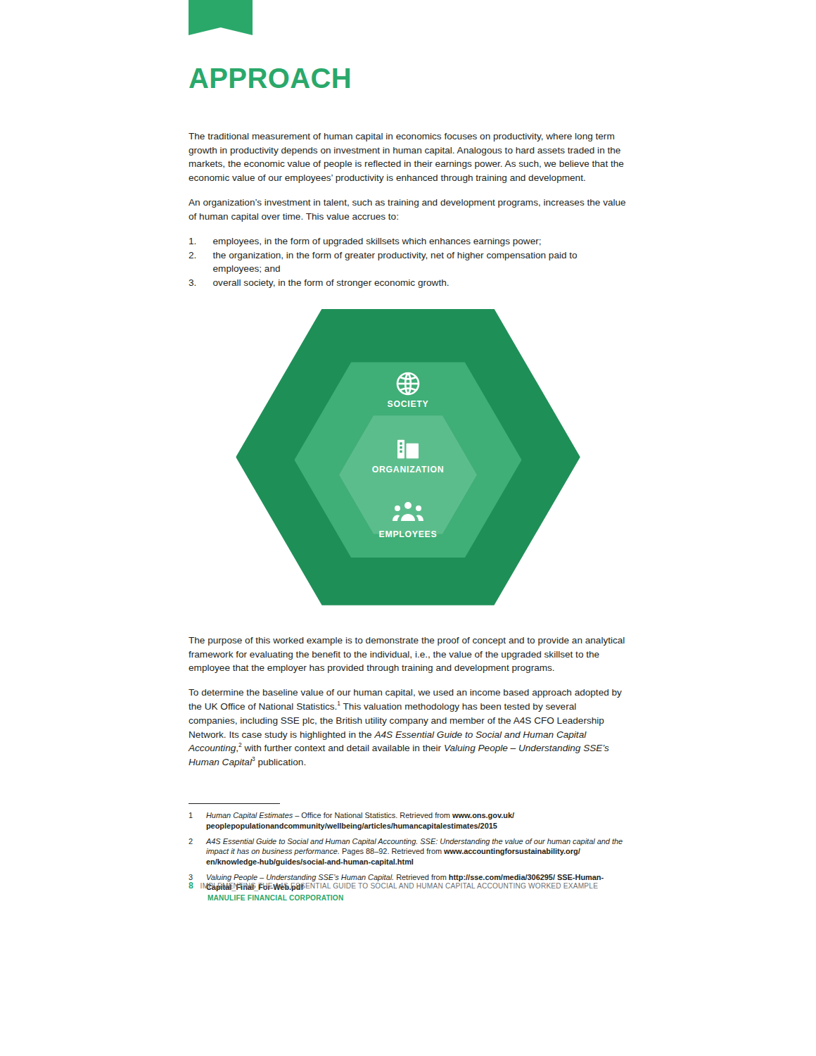APPROACH
The traditional measurement of human capital in economics focuses on productivity, where long term growth in productivity depends on investment in human capital. Analogous to hard assets traded in the markets, the economic value of people is reflected in their earnings power. As such, we believe that the economic value of our employees’ productivity is enhanced through training and development.
An organization’s investment in talent, such as training and development programs, increases the value of human capital over time. This value accrues to:
1. employees, in the form of upgraded skillsets which enhances earnings power;
2. the organization, in the form of greater productivity, net of higher compensation paid to employees; and
3. overall society, in the form of stronger economic growth.
SOCIETY
ORGANIZATION
EMPLOYEES
The purpose of this worked example is to demonstrate the proof of concept and to provide an analytical framework for evaluating the benefit to the individual, i.e., the value of the upgraded skillset to the employee that the employer has provided through training and development programs.
To determine the baseline value of our human capital, we used an income based approach adopted by the UK Office of National Statistics.1 This valuation methodology has been tested by several companies, including SSE plc, the British utility company and member of the A4S CFO Leadership Network. Its case study is highlighted in the A4S Essential Guide to Social and Human Capital Accounting,2 with further context and detail available in their Valuing People – Understanding SSE’s Human Capital3 publication.
1 Human Capital Estimates – Office for National Statistics. Retrieved from www.ons.gov.uk/ peoplepopulationandcommunity/wellbeing/articles/humancapitalestimates/2015
2 A4S Essential Guide to Social and Human Capital Accounting. SSE: Understanding the value of our human capital and the impact it has on business performance. Pages 88–92. Retrieved from www.accountingforsustainability.org/ en/knowledge-hub/guides/social-and-human-capital.html
3 Valuing People – Understanding SSE’s Human Capital. Retrieved from http://sse.com/media/306295/ SSE-Human-Capital_Final_For-Web.pdf
8 Implementing the A4S Essential Guide to Social and Human Capital Accounting Worked Example Manulife Financial Corporation